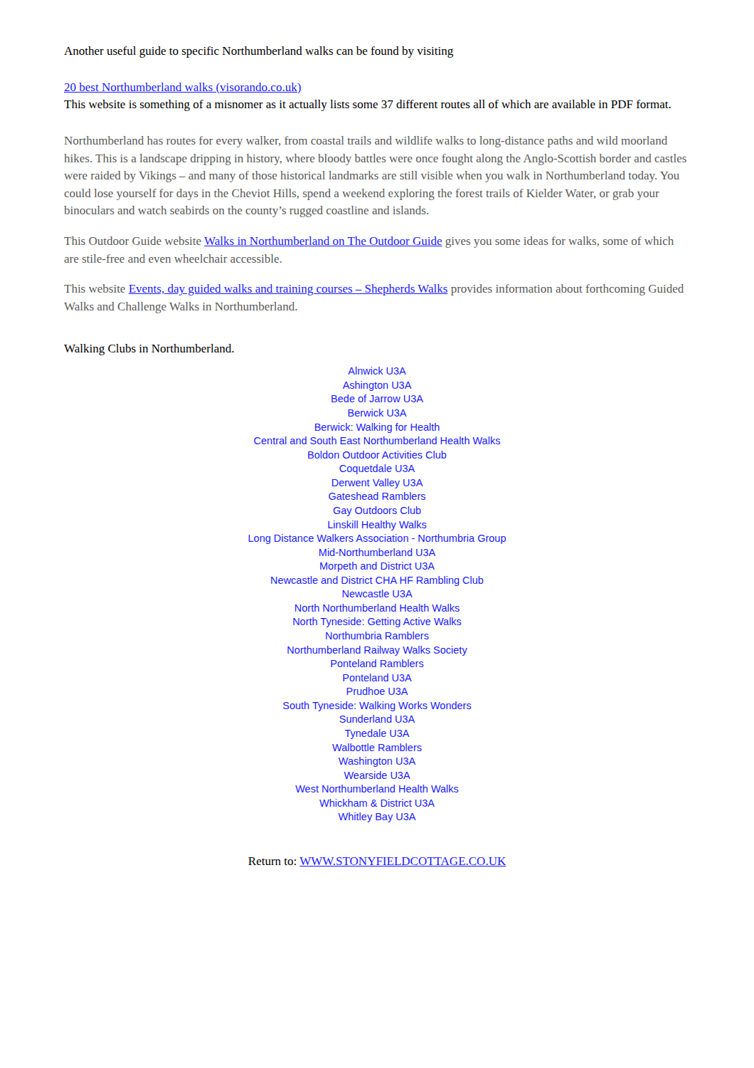Another useful guide to specific Northumberland walks can be found by visiting
20 best Northumberland walks (visorando.co.uk)
This website is something of a misnomer as it actually lists some 37 different routes all of which are available in PDF format.
Northumberland has routes for every walker, from coastal trails and wildlife walks to long-distance paths and wild moorland hikes. This is a landscape dripping in history, where bloody battles were once fought along the Anglo-Scottish border and castles were raided by Vikings – and many of those historical landmarks are still visible when you walk in Northumberland today. You could lose yourself for days in the Cheviot Hills, spend a weekend exploring the forest trails of Kielder Water, or grab your binoculars and watch seabirds on the county’s rugged coastline and islands.
This Outdoor Guide website Walks in Northumberland on The Outdoor Guide gives you some ideas for walks, some of which are stile-free and even wheelchair accessible.
This website Events, day guided walks and training courses – Shepherds Walks provides information about forthcoming Guided Walks and Challenge Walks in Northumberland.
Walking Clubs in Northumberland.
Alnwick U3A
Ashington U3A
Bede of Jarrow U3A
Berwick U3A
Berwick: Walking for Health
Central and South East Northumberland Health Walks
Boldon Outdoor Activities Club
Coquetdale U3A
Derwent Valley U3A
Gateshead Ramblers
Gay Outdoors Club
Linskill Healthy Walks
Long Distance Walkers Association - Northumbria Group
Mid-Northumberland U3A
Morpeth and District U3A
Newcastle and District CHA HF Rambling Club
Newcastle U3A
North Northumberland Health Walks
North Tyneside: Getting Active Walks
Northumbria Ramblers
Northumberland Railway Walks Society
Ponteland Ramblers
Ponteland U3A
Prudhoe U3A
South Tyneside: Walking Works Wonders
Sunderland U3A
Tynedale U3A
Walbottle Ramblers
Washington U3A
Wearside U3A
West Northumberland Health Walks
Whickham & District U3A
Whitley Bay U3A
Return to: WWW.STONYFIELDCOTTAGE.CO.UK